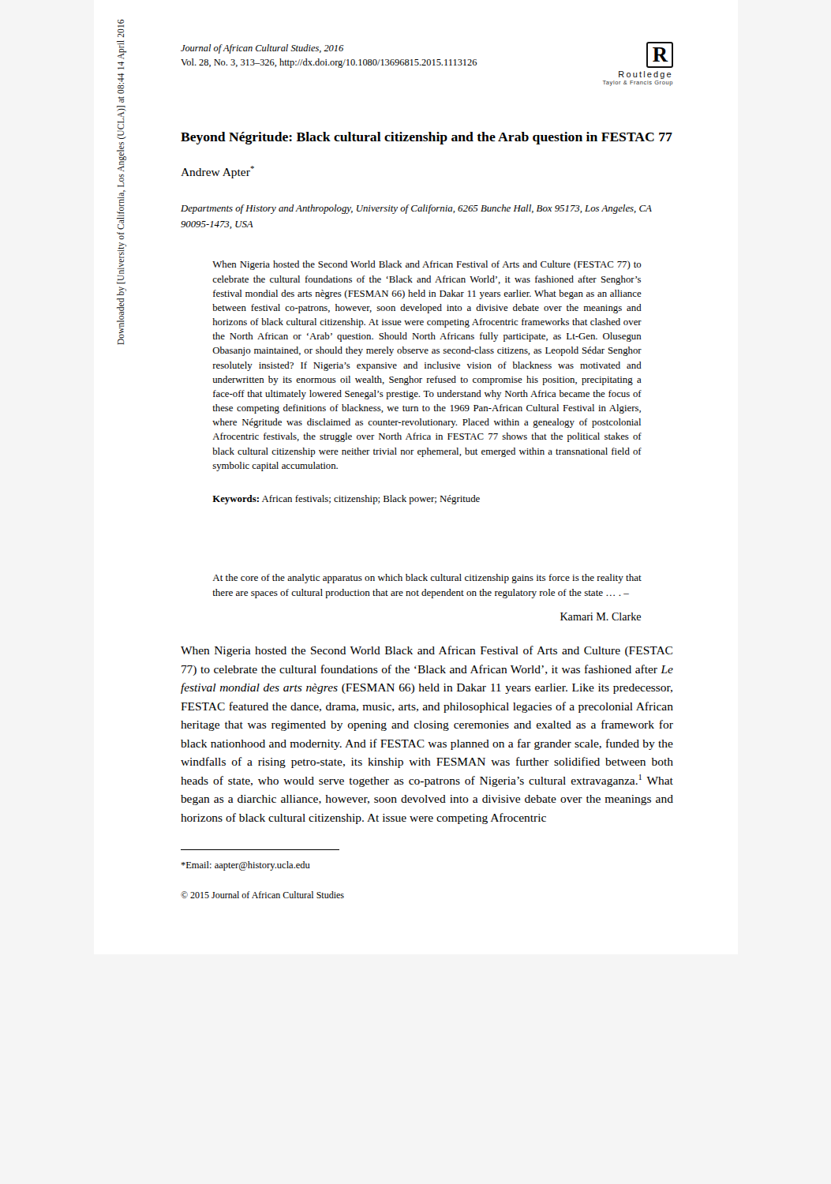Downloaded by [University of California, Los Angeles (UCLA)] at 08:44 14 April 2016
Journal of African Cultural Studies, 2016
Vol. 28, No. 3, 313–326, http://dx.doi.org/10.1080/13696815.2015.1113126
R
Routledge
Taylor & Francis Group
Beyond Négritude: Black cultural citizenship and the Arab question in FESTAC 77
Andrew Apter*
Departments of History and Anthropology, University of California, 6265 Bunche Hall, Box 95173, Los Angeles, CA 90095-1473, USA
When Nigeria hosted the Second World Black and African Festival of Arts and Culture (FESTAC 77) to celebrate the cultural foundations of the ‘Black and African World’, it was fashioned after Senghor’s festival mondial des arts nègres (FESMAN 66) held in Dakar 11 years earlier. What began as an alliance between festival co-patrons, however, soon developed into a divisive debate over the meanings and horizons of black cultural citizenship. At issue were competing Afrocentric frameworks that clashed over the North African or ‘Arab’ question. Should North Africans fully participate, as Lt-Gen. Olusegun Obasanjo maintained, or should they merely observe as second-class citizens, as Leopold Sédar Senghor resolutely insisted? If Nigeria’s expansive and inclusive vision of blackness was motivated and underwritten by its enormous oil wealth, Senghor refused to compromise his position, precipitating a face-off that ultimately lowered Senegal’s prestige. To understand why North Africa became the focus of these competing definitions of blackness, we turn to the 1969 Pan-African Cultural Festival in Algiers, where Négritude was disclaimed as counter-revolutionary. Placed within a genealogy of postcolonial Afrocentric festivals, the struggle over North Africa in FESTAC 77 shows that the political stakes of black cultural citizenship were neither trivial nor ephemeral, but emerged within a transnational field of symbolic capital accumulation.
Keywords: African festivals; citizenship; Black power; Négritude
At the core of the analytic apparatus on which black cultural citizenship gains its force is the reality that there are spaces of cultural production that are not dependent on the regulatory role of the state … . –
Kamari M. Clarke
When Nigeria hosted the Second World Black and African Festival of Arts and Culture (FESTAC 77) to celebrate the cultural foundations of the ‘Black and African World’, it was fashioned after Le festival mondial des arts nègres (FESMAN 66) held in Dakar 11 years earlier. Like its predecessor, FESTAC featured the dance, drama, music, arts, and philosophical legacies of a precolonial African heritage that was regimented by opening and closing ceremonies and exalted as a framework for black nationhood and modernity. And if FESTAC was planned on a far grander scale, funded by the windfalls of a rising petro-state, its kinship with FESMAN was further solidified between both heads of state, who would serve together as co-patrons of Nigeria’s cultural extravaganza.1 What began as a diarchic alliance, however, soon devolved into a divisive debate over the meanings and horizons of black cultural citizenship. At issue were competing Afrocentric
*Email: aapter@history.ucla.edu
© 2015 Journal of African Cultural Studies